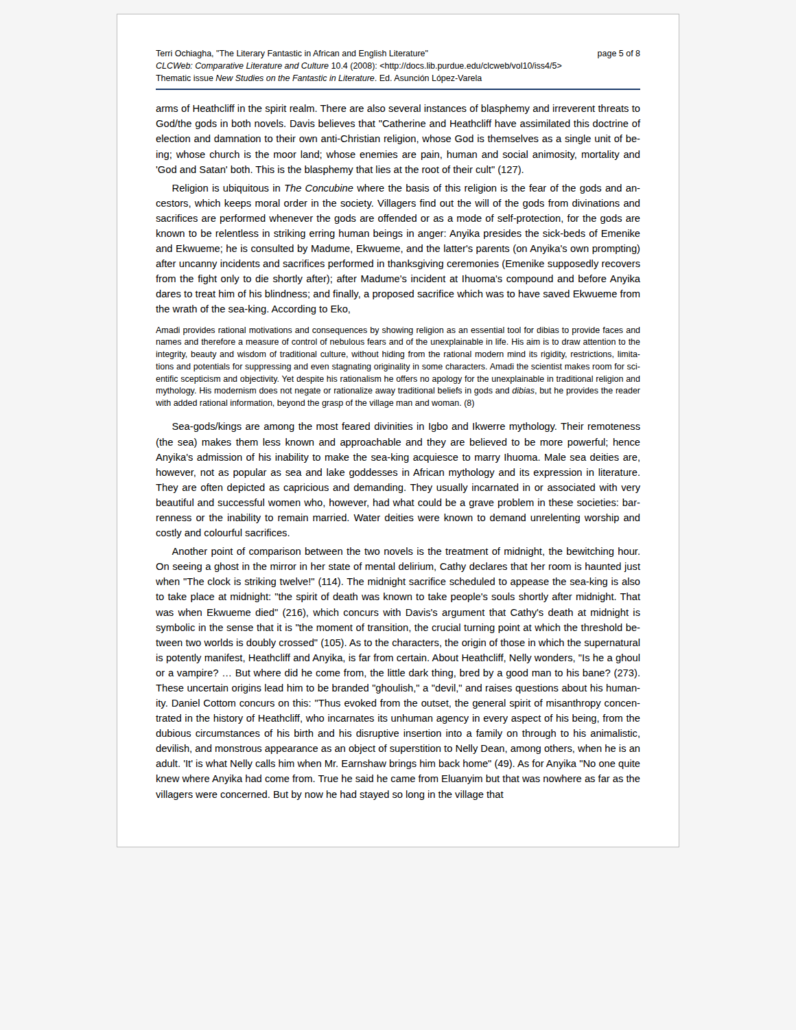Terri Ochiagha, "The Literary Fantastic in African and English Literature"
page 5 of 8
CLCWeb: Comparative Literature and Culture 10.4 (2008): <http://docs.lib.purdue.edu/clcweb/vol10/iss4/5>
Thematic issue New Studies on the Fantastic in Literature. Ed. Asunción López-Varela
arms of Heathcliff in the spirit realm. There are also several instances of blasphemy and irreverent threats to God/the gods in both novels. Davis believes that "Catherine and Heathcliff have assimilated this doctrine of election and damnation to their own anti-Christian religion, whose God is themselves as a single unit of being; whose church is the moor land; whose enemies are pain, human and social animosity, mortality and 'God and Satan' both. This is the blasphemy that lies at the root of their cult" (127).
Religion is ubiquitous in The Concubine where the basis of this religion is the fear of the gods and ancestors, which keeps moral order in the society. Villagers find out the will of the gods from divinations and sacrifices are performed whenever the gods are offended or as a mode of self-protection, for the gods are known to be relentless in striking erring human beings in anger: Anyika presides the sick-beds of Emenike and Ekwueme; he is consulted by Madume, Ekwueme, and the latter's parents (on Anyika's own prompting) after uncanny incidents and sacrifices performed in thanksgiving ceremonies (Emenike supposedly recovers from the fight only to die shortly after); after Madume's incident at Ihuoma's compound and before Anyika dares to treat him of his blindness; and finally, a proposed sacrifice which was to have saved Ekwueme from the wrath of the sea-king. According to Eko,
Amadi provides rational motivations and consequences by showing religion as an essential tool for dibias to provide faces and names and therefore a measure of control of nebulous fears and of the unexplainable in life. His aim is to draw attention to the integrity, beauty and wisdom of traditional culture, without hiding from the rational modern mind its rigidity, restrictions, limitations and potentials for suppressing and even stagnating originality in some characters. Amadi the scientist makes room for scientific scepticism and objectivity. Yet despite his rationalism he offers no apology for the unexplainable in traditional religion and mythology. His modernism does not negate or rationalize away traditional beliefs in gods and dibias, but he provides the reader with added rational information, beyond the grasp of the village man and woman. (8)
Sea-gods/kings are among the most feared divinities in Igbo and Ikwerre mythology. Their remoteness (the sea) makes them less known and approachable and they are believed to be more powerful; hence Anyika's admission of his inability to make the sea-king acquiesce to marry Ihuoma. Male sea deities are, however, not as popular as sea and lake goddesses in African mythology and its expression in literature. They are often depicted as capricious and demanding. They usually incarnated in or associated with very beautiful and successful women who, however, had what could be a grave problem in these societies: barrenness or the inability to remain married. Water deities were known to demand unrelenting worship and costly and colourful sacrifices.
Another point of comparison between the two novels is the treatment of midnight, the bewitching hour. On seeing a ghost in the mirror in her state of mental delirium, Cathy declares that her room is haunted just when "The clock is striking twelve!" (114). The midnight sacrifice scheduled to appease the sea-king is also to take place at midnight: "the spirit of death was known to take people's souls shortly after midnight. That was when Ekwueme died" (216), which concurs with Davis's argument that Cathy's death at midnight is symbolic in the sense that it is "the moment of transition, the crucial turning point at which the threshold between two worlds is doubly crossed" (105). As to the characters, the origin of those in which the supernatural is potently manifest, Heathcliff and Anyika, is far from certain. About Heathcliff, Nelly wonders, "Is he a ghoul or a vampire? … But where did he come from, the little dark thing, bred by a good man to his bane? (273). These uncertain origins lead him to be branded "ghoulish," a "devil," and raises questions about his humanity. Daniel Cottom concurs on this: "Thus evoked from the outset, the general spirit of misanthropy concentrated in the history of Heathcliff, who incarnates its unhuman agency in every aspect of his being, from the dubious circumstances of his birth and his disruptive insertion into a family on through to his animalistic, devilish, and monstrous appearance as an object of superstition to Nelly Dean, among others, when he is an adult. 'It' is what Nelly calls him when Mr. Earnshaw brings him back home" (49). As for Anyika "No one quite knew where Anyika had come from. True he said he came from Eluanyim but that was nowhere as far as the villagers were concerned. But by now he had stayed so long in the village that